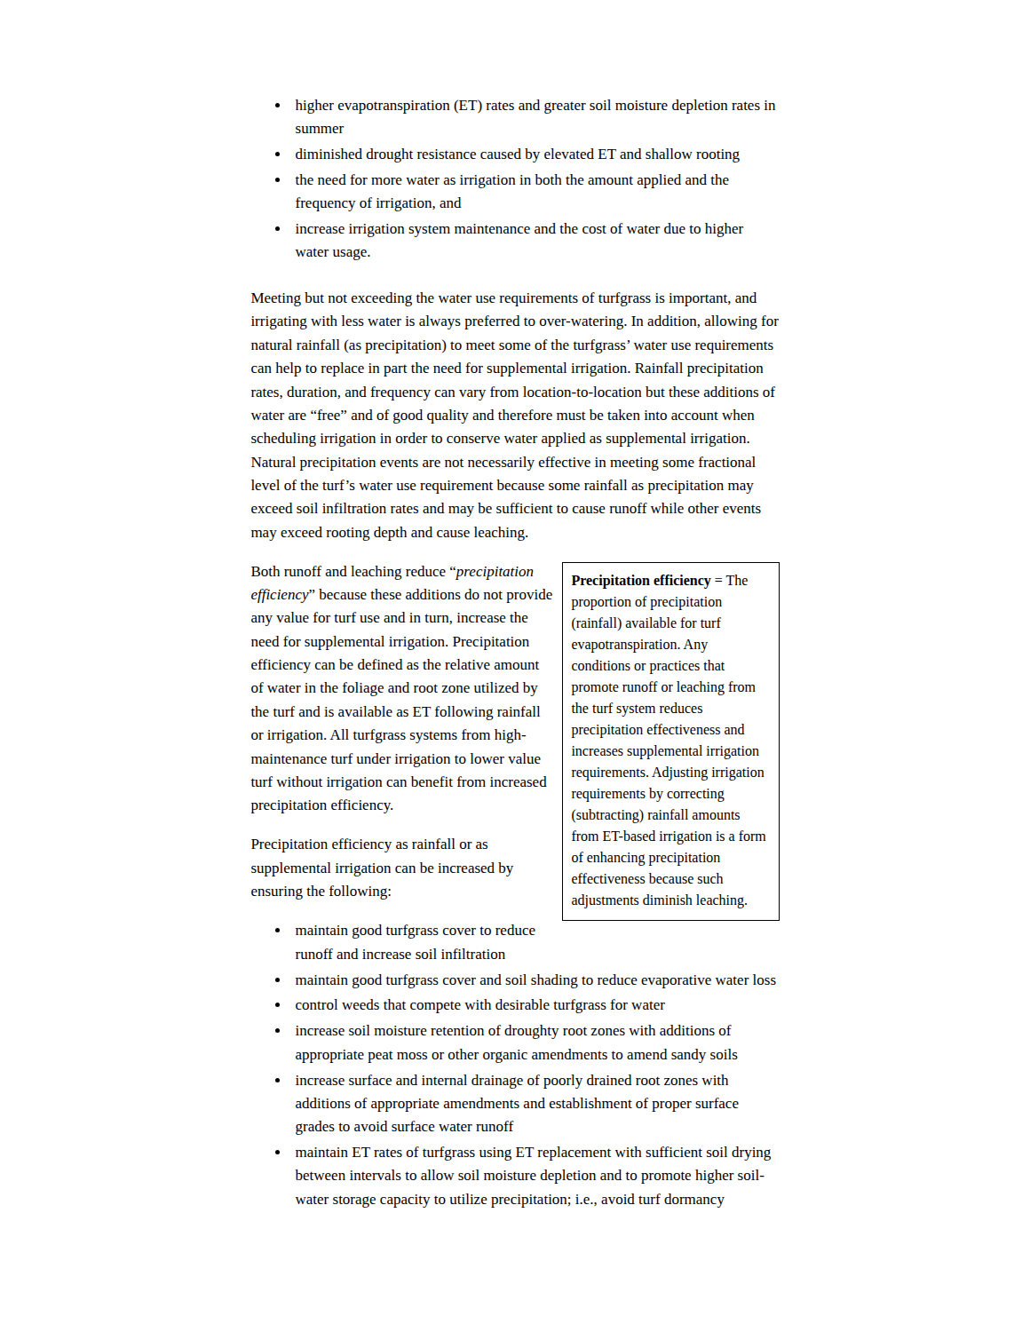higher evapotranspiration (ET) rates and greater soil moisture depletion rates in summer
diminished drought resistance caused by elevated ET and shallow rooting
the need for more water as irrigation in both the amount applied and the frequency of irrigation, and
increase irrigation system maintenance and the cost of water due to higher water usage.
Meeting but not exceeding the water use requirements of turfgrass is important, and irrigating with less water is always preferred to over-watering. In addition, allowing for natural rainfall (as precipitation) to meet some of the turfgrass’ water use requirements can help to replace in part the need for supplemental irrigation. Rainfall precipitation rates, duration, and frequency can vary from location-to-location but these additions of water are “free” and of good quality and therefore must be taken into account when scheduling irrigation in order to conserve water applied as supplemental irrigation. Natural precipitation events are not necessarily effective in meeting some fractional level of the turf’s water use requirement because some rainfall as precipitation may exceed soil infiltration rates and may be sufficient to cause runoff while other events may exceed rooting depth and cause leaching.
Precipitation efficiency = The proportion of precipitation (rainfall) available for turf evapotranspiration. Any conditions or practices that promote runoff or leaching from the turf system reduces precipitation effectiveness and increases supplemental irrigation requirements. Adjusting irrigation requirements by correcting (subtracting) rainfall amounts from ET-based irrigation is a form of enhancing precipitation effectiveness because such adjustments diminish leaching.
Both runoff and leaching reduce “precipitation efficiency” because these additions do not provide any value for turf use and in turn, increase the need for supplemental irrigation. Precipitation efficiency can be defined as the relative amount of water in the foliage and root zone utilized by the turf and is available as ET following rainfall or irrigation. All turfgrass systems from high-maintenance turf under irrigation to lower value turf without irrigation can benefit from increased precipitation efficiency.
Precipitation efficiency as rainfall or as supplemental irrigation can be increased by ensuring the following:
maintain good turfgrass cover to reduce runoff and increase soil infiltration
maintain good turfgrass cover and soil shading to reduce evaporative water loss
control weeds that compete with desirable turfgrass for water
increase soil moisture retention of droughty root zones with additions of appropriate peat moss or other organic amendments to amend sandy soils
increase surface and internal drainage of poorly drained root zones with additions of appropriate amendments and establishment of proper surface grades to avoid surface water runoff
maintain ET rates of turfgrass using ET replacement with sufficient soil drying between intervals to allow soil moisture depletion and to promote higher soil-water storage capacity to utilize precipitation; i.e., avoid turf dormancy